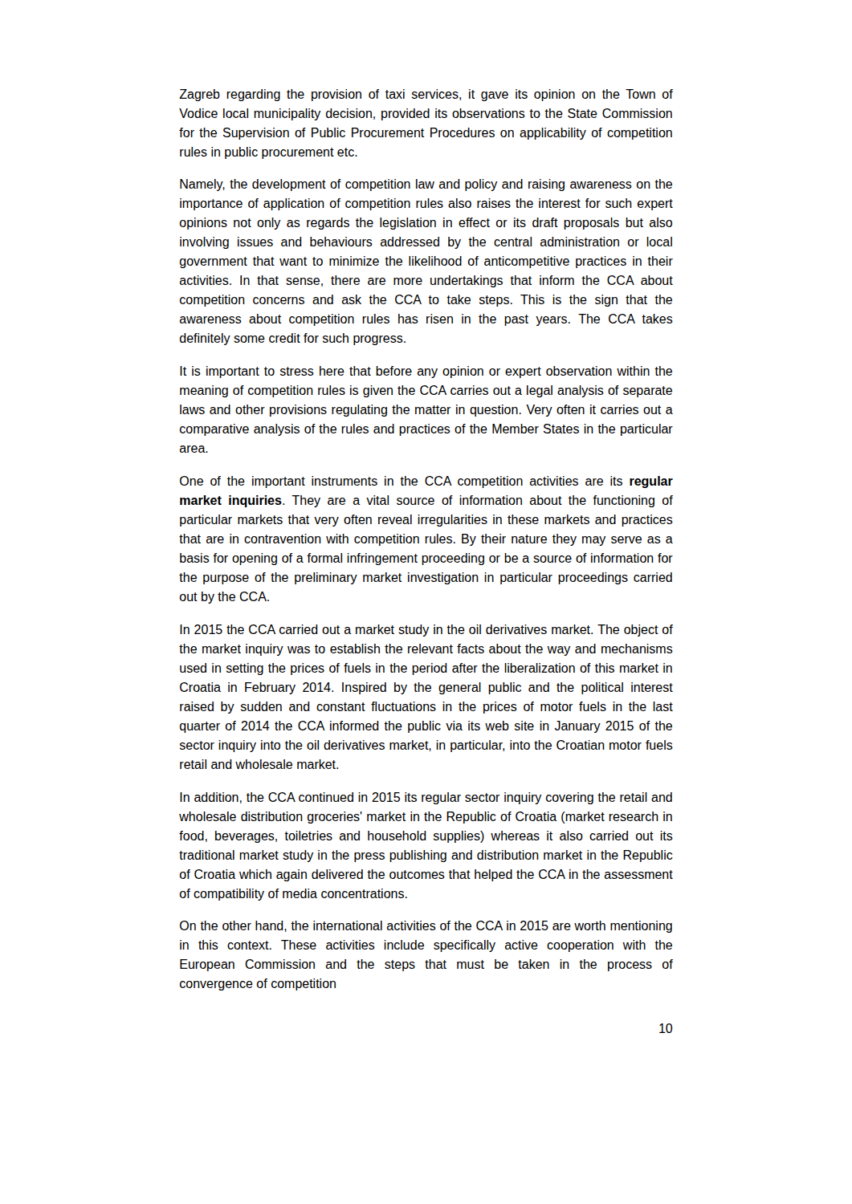Zagreb regarding the provision of taxi services, it gave its opinion on the Town of Vodice local municipality decision, provided its observations to the State Commission for the Supervision of Public Procurement Procedures on applicability of competition rules in public procurement etc.
Namely, the development of competition law and policy and raising awareness on the importance of application of competition rules also raises the interest for such expert opinions not only as regards the legislation in effect or its draft proposals but also involving issues and behaviours addressed by the central administration or local government that want to minimize the likelihood of anticompetitive practices in their activities. In that sense, there are more undertakings that inform the CCA about competition concerns and ask the CCA to take steps. This is the sign that the awareness about competition rules has risen in the past years. The CCA takes definitely some credit for such progress.
It is important to stress here that before any opinion or expert observation within the meaning of competition rules is given the CCA carries out a legal analysis of separate laws and other provisions regulating the matter in question. Very often it carries out a comparative analysis of the rules and practices of the Member States in the particular area.
One of the important instruments in the CCA competition activities are its regular market inquiries. They are a vital source of information about the functioning of particular markets that very often reveal irregularities in these markets and practices that are in contravention with competition rules. By their nature they may serve as a basis for opening of a formal infringement proceeding or be a source of information for the purpose of the preliminary market investigation in particular proceedings carried out by the CCA.
In 2015 the CCA carried out a market study in the oil derivatives market. The object of the market inquiry was to establish the relevant facts about the way and mechanisms used in setting the prices of fuels in the period after the liberalization of this market in Croatia in February 2014. Inspired by the general public and the political interest raised by sudden and constant fluctuations in the prices of motor fuels in the last quarter of 2014 the CCA informed the public via its web site in January 2015 of the sector inquiry into the oil derivatives market, in particular, into the Croatian motor fuels retail and wholesale market.
In addition, the CCA continued in 2015 its regular sector inquiry covering the retail and wholesale distribution groceries' market in the Republic of Croatia (market research in food, beverages, toiletries and household supplies) whereas it also carried out its traditional market study in the press publishing and distribution market in the Republic of Croatia which again delivered the outcomes that helped the CCA in the assessment of compatibility of media concentrations.
On the other hand, the international activities of the CCA in 2015 are worth mentioning in this context. These activities include specifically active cooperation with the European Commission and the steps that must be taken in the process of convergence of competition
10